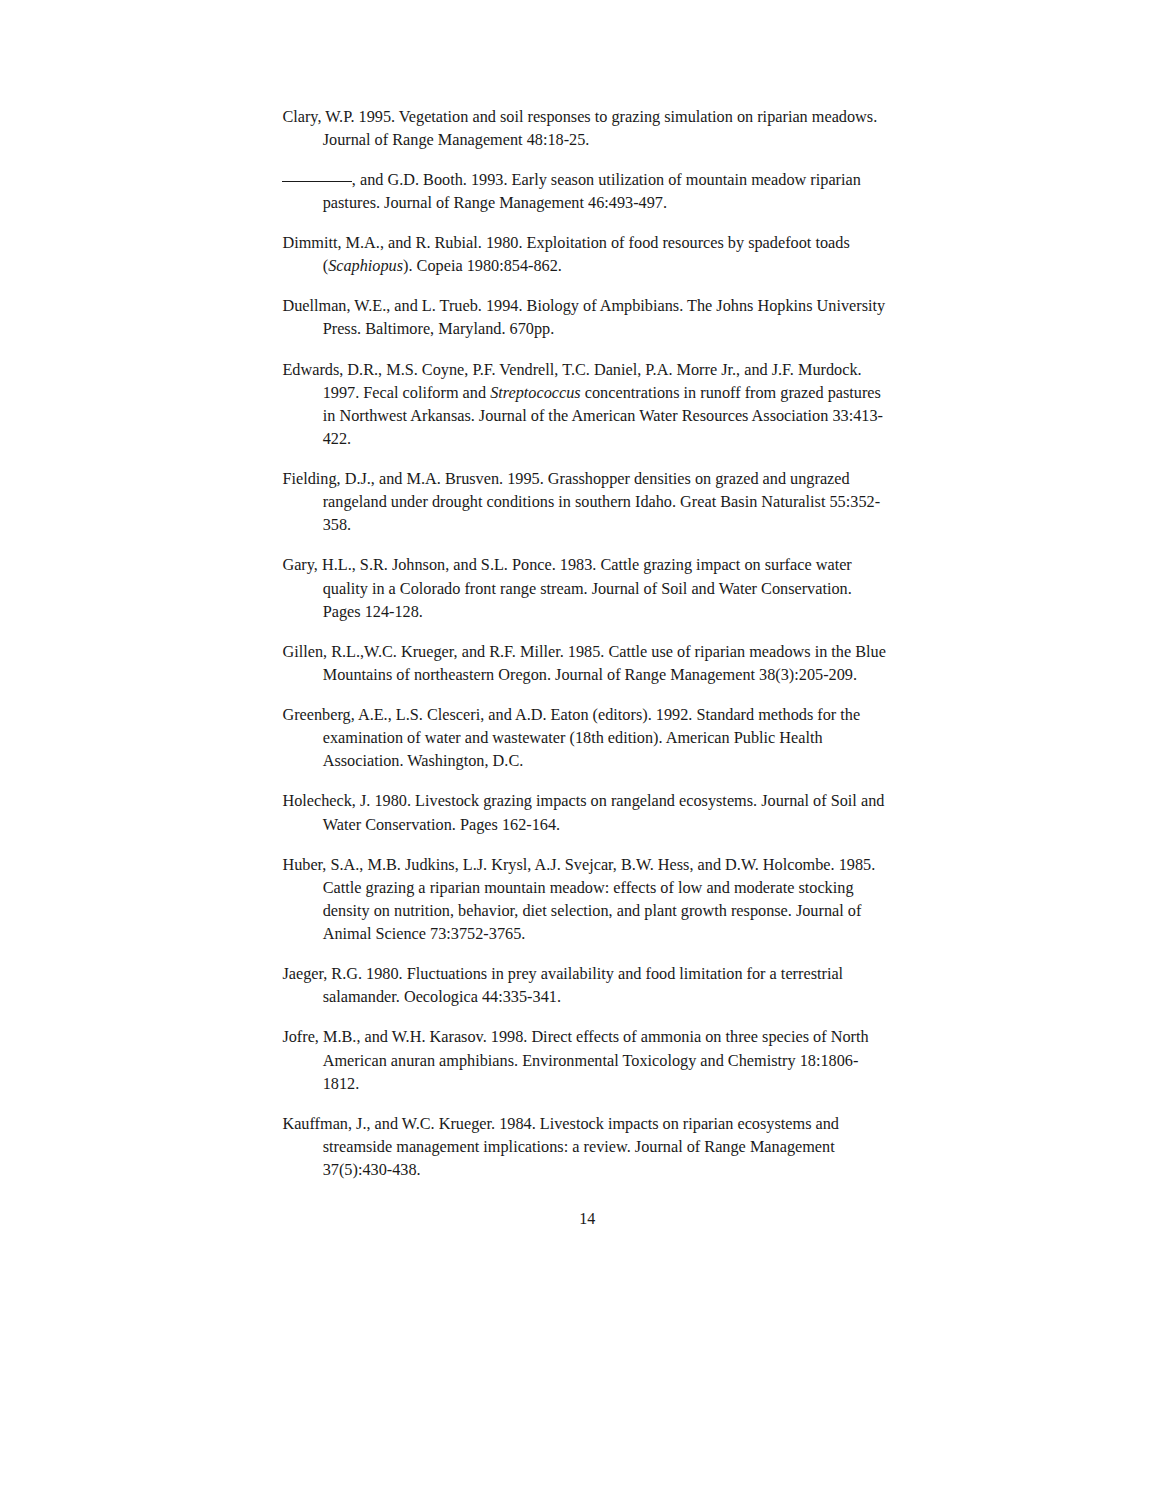Clary, W.P. 1995. Vegetation and soil responses to grazing simulation on riparian meadows. Journal of Range Management 48:18-25.
, and G.D. Booth. 1993. Early season utilization of mountain meadow riparian pastures. Journal of Range Management 46:493-497.
Dimmitt, M.A., and R. Rubial. 1980. Exploitation of food resources by spadefoot toads (Scaphiopus). Copeia 1980:854-862.
Duellman, W.E., and L. Trueb. 1994. Biology of Ampbibians. The Johns Hopkins University Press. Baltimore, Maryland. 670pp.
Edwards, D.R., M.S. Coyne, P.F. Vendrell, T.C. Daniel, P.A. Morre Jr., and J.F. Murdock. 1997. Fecal coliform and Streptococcus concentrations in runoff from grazed pastures in Northwest Arkansas. Journal of the American Water Resources Association 33:413-422.
Fielding, D.J., and M.A. Brusven. 1995. Grasshopper densities on grazed and ungrazed rangeland under drought conditions in southern Idaho. Great Basin Naturalist 55:352-358.
Gary, H.L., S.R. Johnson, and S.L. Ponce. 1983. Cattle grazing impact on surface water quality in a Colorado front range stream. Journal of Soil and Water Conservation. Pages 124-128.
Gillen, R.L.,W.C. Krueger, and R.F. Miller. 1985. Cattle use of riparian meadows in the Blue Mountains of northeastern Oregon. Journal of Range Management 38(3):205-209.
Greenberg, A.E., L.S. Clesceri, and A.D. Eaton (editors). 1992. Standard methods for the examination of water and wastewater (18th edition). American Public Health Association. Washington, D.C.
Holecheck, J. 1980. Livestock grazing impacts on rangeland ecosystems. Journal of Soil and Water Conservation. Pages 162-164.
Huber, S.A., M.B. Judkins, L.J. Krysl, A.J. Svejcar, B.W. Hess, and D.W. Holcombe. 1985. Cattle grazing a riparian mountain meadow: effects of low and moderate stocking density on nutrition, behavior, diet selection, and plant growth response. Journal of Animal Science 73:3752-3765.
Jaeger, R.G. 1980. Fluctuations in prey availability and food limitation for a terrestrial salamander. Oecologica 44:335-341.
Jofre, M.B., and W.H. Karasov. 1998. Direct effects of ammonia on three species of North American anuran amphibians. Environmental Toxicology and Chemistry 18:1806-1812.
Kauffman, J., and W.C. Krueger. 1984. Livestock impacts on riparian ecosystems and streamside management implications: a review. Journal of Range Management 37(5):430-438.
14